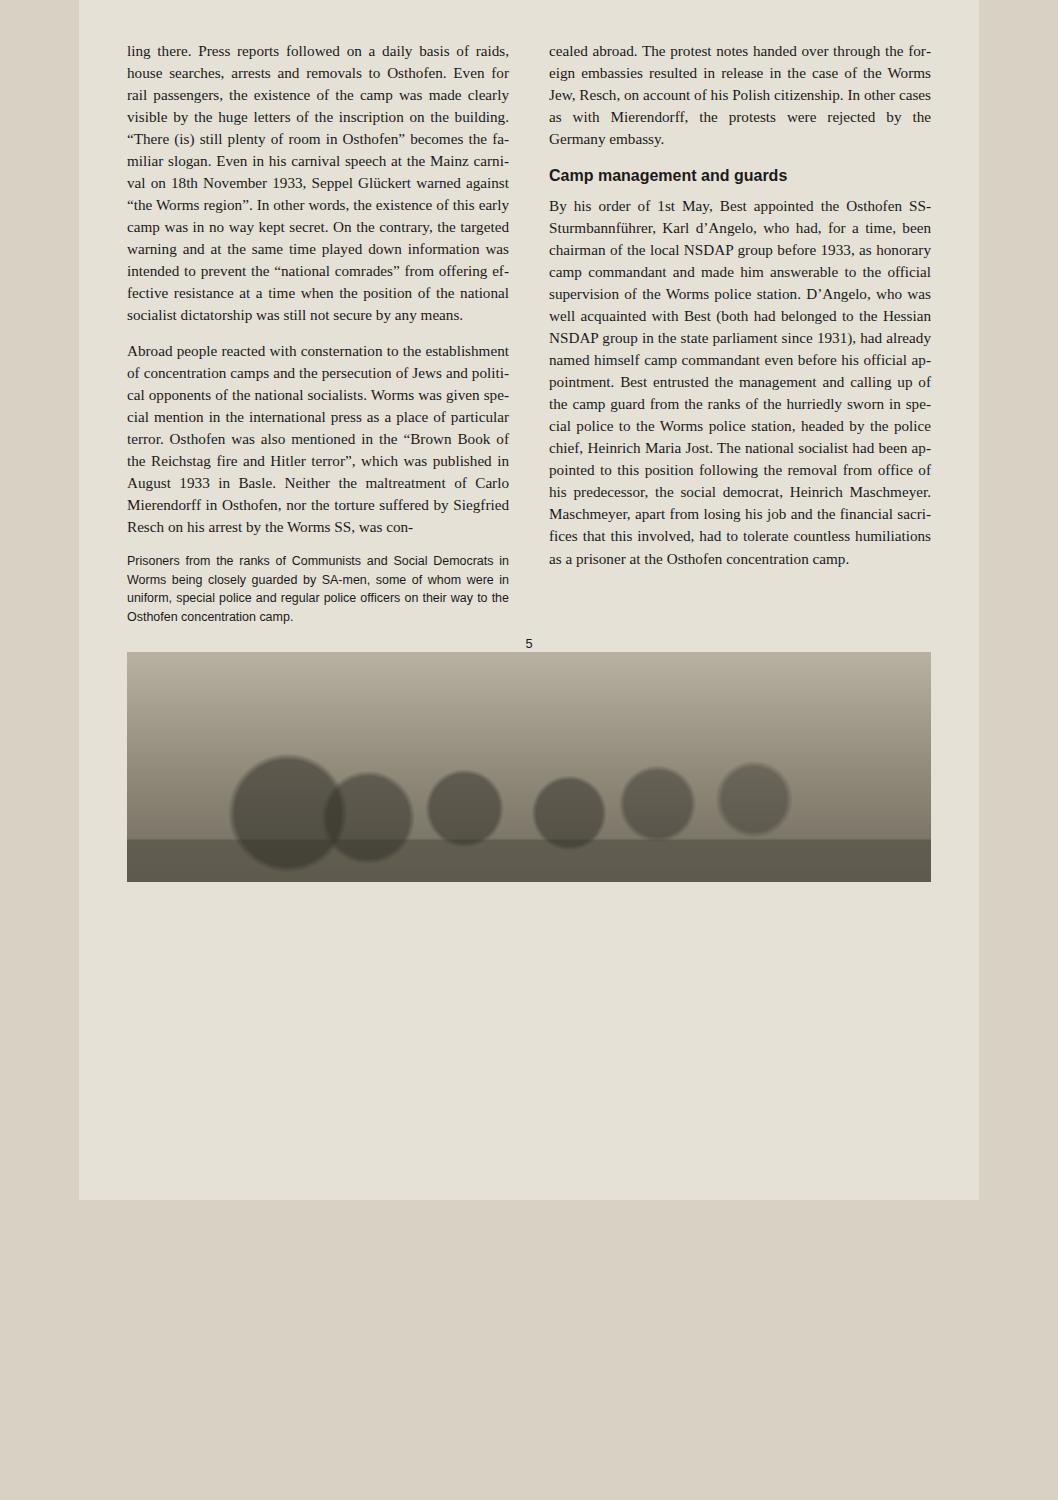ling there. Press reports followed on a daily basis of raids, house searches, arrests and removals to Osthofen. Even for rail passengers, the existence of the camp was made clearly visible by the huge letters of the inscription on the building. “There (is) still plenty of room in Osthofen” becomes the familiar slogan. Even in his carnival speech at the Mainz carnival on 18th November 1933, Seppel Glückert warned against “the Worms region”. In other words, the existence of this early camp was in no way kept secret. On the contrary, the targeted warning and at the same time played down information was intended to prevent the “national comrades” from offering effective resistance at a time when the position of the national socialist dictatorship was still not secure by any means.
Abroad people reacted with consternation to the establishment of concentration camps and the persecution of Jews and political opponents of the national socialists. Worms was given special mention in the international press as a place of particular terror. Osthofen was also mentioned in the “Brown Book of the Reichstag fire and Hitler terror”, which was published in August 1933 in Basle. Neither the maltreatment of Carlo Mierendorff in Osthofen, nor the torture suffered by Siegfried Resch on his arrest by the Worms SS, was con-
Prisoners from the ranks of Communists and Social Democrats in Worms being closely guarded by SA-men, some of whom were in uniform, special police and regular police officers on their way to the Osthofen concentration camp.
cealed abroad. The protest notes handed over through the foreign embassies resulted in release in the case of the Worms Jew, Resch, on account of his Polish citizenship. In other cases as with Mierendorff, the protests were rejected by the Germany embassy.
Camp management and guards
By his order of 1st May, Best appointed the Osthofen SS-Sturmbannführer, Karl d’Angelo, who had, for a time, been chairman of the local NSDAP group before 1933, as honorary camp commandant and made him answerable to the official supervision of the Worms police station. D’Angelo, who was well acquainted with Best (both had belonged to the Hessian NSDAP group in the state parliament since 1931), had already named himself camp commandant even before his official appointment. Best entrusted the management and calling up of the camp guard from the ranks of the hurriedly sworn in special police to the Worms police station, headed by the police chief, Heinrich Maria Jost. The national socialist had been appointed to this position following the removal from office of his predecessor, the social democrat, Heinrich Maschmeyer. Maschmeyer, apart from losing his job and the financial sacrifices that this involved, had to tolerate countless humiliations as a prisoner at the Osthofen concentration camp.
5